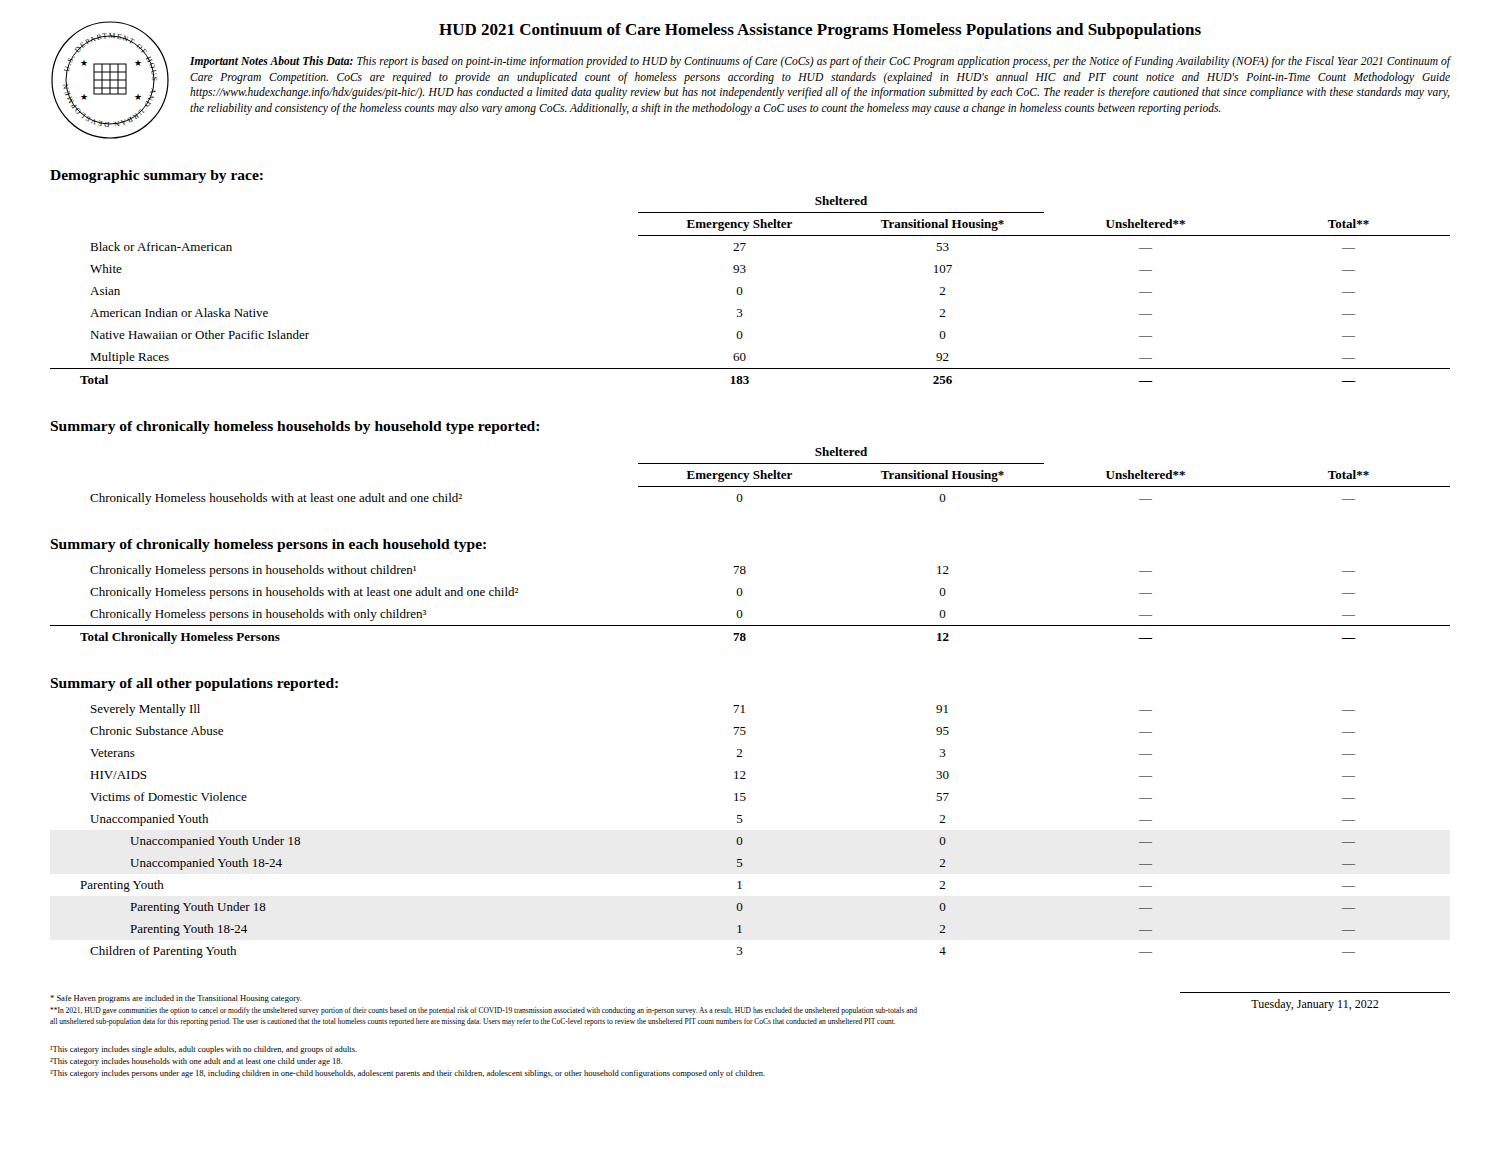U.S. DEPARTMENT OF HOUSING AND URBAN DEVELOPMENT ★ ★ ★ ★
HUD 2021 Continuum of Care Homeless Assistance Programs Homeless Populations and Subpopulations
Important Notes About This Data: This report is based on point-in-time information provided to HUD by Continuums of Care (CoCs) as part of their CoC Program application process, per the Notice of Funding Availability (NOFA) for the Fiscal Year 2021 Continuum of Care Program Competition. CoCs are required to provide an unduplicated count of homeless persons according to HUD standards (explained in HUD's annual HIC and PIT count notice and HUD's Point-in-Time Count Methodology Guide https://www.hudexchange.info/hdx/guides/pit-hic/). HUD has conducted a limited data quality review but has not independently verified all of the information submitted by each CoC. The reader is therefore cautioned that since compliance with these standards may vary, the reliability and consistency of the homeless counts may also vary among CoCs. Additionally, a shift in the methodology a CoC uses to count the homeless may cause a change in homeless counts between reporting periods.
Demographic summary by race:
| | Sheltered | | |
| --- | --- | --- | --- |
| | Emergency Shelter | Transitional Housing* | Unsheltered** | Total** |
| Black or African-American | 27 | 53 | — | — |
| White | 93 | 107 | — | — |
| Asian | 0 | 2 | — | — |
| American Indian or Alaska Native | 3 | 2 | — | — |
| Native Hawaiian or Other Pacific Islander | 0 | 0 | — | — |
| Multiple Races | 60 | 92 | — | — |
| Total | 183 | 256 | — | — |
Summary of chronically homeless households by household type reported:
| | Sheltered | | |
| --- | --- | --- | --- |
| | Emergency Shelter | Transitional Housing* | Unsheltered** | Total** |
| Chronically Homeless households with at least one adult and one child² | 0 | 0 | — | — |
Summary of chronically homeless persons in each household type:
| Chronically Homeless persons in households without children¹ | 78 | 12 | — | — |
| Chronically Homeless persons in households with at least one adult and one child² | 0 | 0 | — | — |
| Chronically Homeless persons in households with only children³ | 0 | 0 | — | — |
| Total Chronically Homeless Persons | 78 | 12 | — | — |
Summary of all other populations reported:
| Severely Mentally Ill | 71 | 91 | — | — |
| Chronic Substance Abuse | 75 | 95 | — | — |
| Veterans | 2 | 3 | — | — |
| HIV/AIDS | 12 | 30 | — | — |
| Victims of Domestic Violence | 15 | 57 | — | — |
| Unaccompanied Youth | 5 | 2 | — | — |
| Unaccompanied Youth Under 18 | 0 | 0 | — | — |
| Unaccompanied Youth 18-24 | 5 | 2 | — | — |
| Parenting Youth | 1 | 2 | — | — |
| Parenting Youth Under 18 | 0 | 0 | — | — |
| Parenting Youth 18-24 | 1 | 2 | — | — |
| Children of Parenting Youth | 3 | 4 | — | — |
* Safe Haven programs are included in the Transitional Housing category.
**In 2021, HUD gave communities the option to cancel or modify the unsheltered survey portion of their counts based on the potential risk of COVID-19 transmission associated with conducting an in-person survey. As a result, HUD has excluded the unsheltered population sub-totals and all unsheltered sub-population data for this reporting period. The user is cautioned that the total homeless counts reported here are missing data. Users may refer to the CoC-level reports to review the unsheltered PIT count numbers for CoCs that conducted an unsheltered PIT count.
Tuesday, January 11, 2022
¹This category includes single adults, adult couples with no children, and groups of adults.
²This category includes households with one adult and at least one child under age 18.
³This category includes persons under age 18, including children in one-child households, adolescent parents and their children, adolescent siblings, or other household configurations composed only of children.